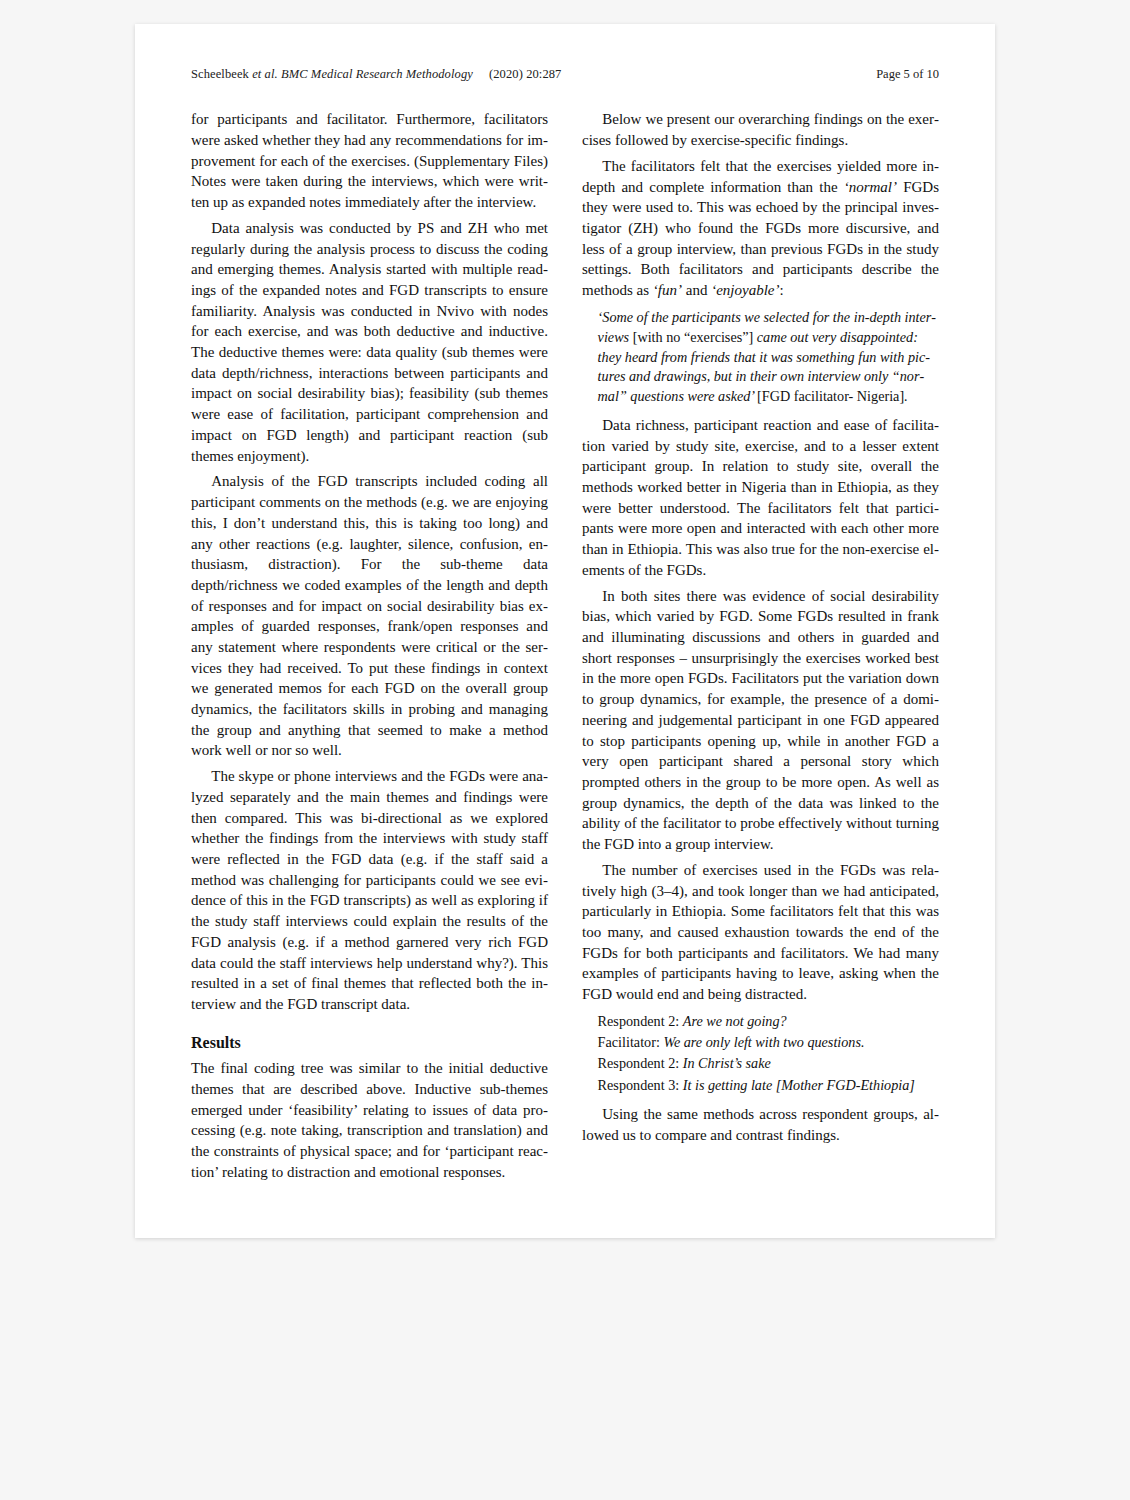Scheelbeek et al. BMC Medical Research Methodology (2020) 20:287
Page 5 of 10
for participants and facilitator. Furthermore, facilitators were asked whether they had any recommendations for improvement for each of the exercises. (Supplementary Files) Notes were taken during the interviews, which were written up as expanded notes immediately after the interview.
Data analysis was conducted by PS and ZH who met regularly during the analysis process to discuss the coding and emerging themes. Analysis started with multiple readings of the expanded notes and FGD transcripts to ensure familiarity. Analysis was conducted in Nvivo with nodes for each exercise, and was both deductive and inductive. The deductive themes were: data quality (sub themes were data depth/richness, interactions between participants and impact on social desirability bias); feasibility (sub themes were ease of facilitation, participant comprehension and impact on FGD length) and participant reaction (sub themes enjoyment).
Analysis of the FGD transcripts included coding all participant comments on the methods (e.g. we are enjoying this, I don’t understand this, this is taking too long) and any other reactions (e.g. laughter, silence, confusion, enthusiasm, distraction). For the sub-theme data depth/richness we coded examples of the length and depth of responses and for impact on social desirability bias examples of guarded responses, frank/open responses and any statement where respondents were critical or the services they had received. To put these findings in context we generated memos for each FGD on the overall group dynamics, the facilitators skills in probing and managing the group and anything that seemed to make a method work well or nor so well.
The skype or phone interviews and the FGDs were analyzed separately and the main themes and findings were then compared. This was bi-directional as we explored whether the findings from the interviews with study staff were reflected in the FGD data (e.g. if the staff said a method was challenging for participants could we see evidence of this in the FGD transcripts) as well as exploring if the study staff interviews could explain the results of the FGD analysis (e.g. if a method garnered very rich FGD data could the staff interviews help understand why?). This resulted in a set of final themes that reflected both the interview and the FGD transcript data.
Results
The final coding tree was similar to the initial deductive themes that are described above. Inductive sub-themes emerged under ‘feasibility’ relating to issues of data processing (e.g. note taking, transcription and translation) and the constraints of physical space; and for ‘participant reaction’ relating to distraction and emotional responses.
Below we present our overarching findings on the exercises followed by exercise-specific findings.
The facilitators felt that the exercises yielded more in-depth and complete information than the ‘normal’ FGDs they were used to. This was echoed by the principal investigator (ZH) who found the FGDs more discursive, and less of a group interview, than previous FGDs in the study settings. Both facilitators and participants describe the methods as ‘fun’ and ‘enjoyable’:
‘Some of the participants we selected for the in-depth interviews [with no “exercises”] came out very disappointed: they heard from friends that it was something fun with pictures and drawings, but in their own interview only “normal” questions were asked’ [FGD facilitator- Nigeria].
Data richness, participant reaction and ease of facilitation varied by study site, exercise, and to a lesser extent participant group. In relation to study site, overall the methods worked better in Nigeria than in Ethiopia, as they were better understood. The facilitators felt that participants were more open and interacted with each other more than in Ethiopia. This was also true for the non-exercise elements of the FGDs.
In both sites there was evidence of social desirability bias, which varied by FGD. Some FGDs resulted in frank and illuminating discussions and others in guarded and short responses – unsurprisingly the exercises worked best in the more open FGDs. Facilitators put the variation down to group dynamics, for example, the presence of a domineering and judgemental participant in one FGD appeared to stop participants opening up, while in another FGD a very open participant shared a personal story which prompted others in the group to be more open. As well as group dynamics, the depth of the data was linked to the ability of the facilitator to probe effectively without turning the FGD into a group interview.
The number of exercises used in the FGDs was relatively high (3–4), and took longer than we had anticipated, particularly in Ethiopia. Some facilitators felt that this was too many, and caused exhaustion towards the end of the FGDs for both participants and facilitators. We had many examples of participants having to leave, asking when the FGD would end and being distracted.
Respondent 2: Are we not going?
Facilitator: We are only left with two questions.
Respondent 2: In Christ’s sake
Respondent 3: It is getting late [Mother FGD-Ethiopia]
Using the same methods across respondent groups, allowed us to compare and contrast findings.